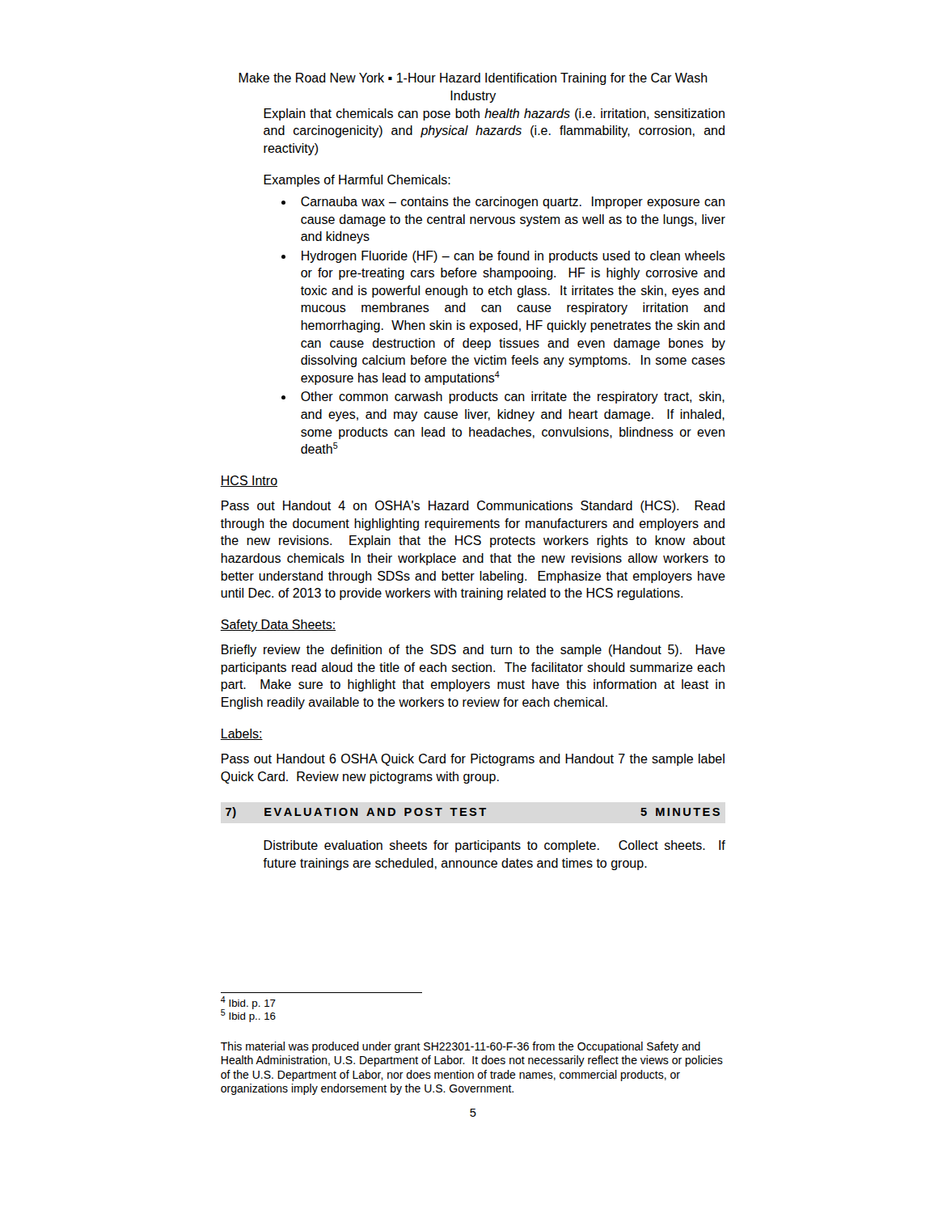Make the Road New York ▪ 1-Hour Hazard Identification Training for the Car Wash Industry
Explain that chemicals can pose both health hazards (i.e. irritation, sensitization and carcinogenicity) and physical hazards (i.e. flammability, corrosion, and reactivity)
Examples of Harmful Chemicals:
Carnauba wax – contains the carcinogen quartz. Improper exposure can cause damage to the central nervous system as well as to the lungs, liver and kidneys
Hydrogen Fluoride (HF) – can be found in products used to clean wheels or for pre-treating cars before shampooing. HF is highly corrosive and toxic and is powerful enough to etch glass. It irritates the skin, eyes and mucous membranes and can cause respiratory irritation and hemorrhaging. When skin is exposed, HF quickly penetrates the skin and can cause destruction of deep tissues and even damage bones by dissolving calcium before the victim feels any symptoms. In some cases exposure has lead to amputations4
Other common carwash products can irritate the respiratory tract, skin, and eyes, and may cause liver, kidney and heart damage. If inhaled, some products can lead to headaches, convulsions, blindness or even death5
HCS Intro
Pass out Handout 4 on OSHA's Hazard Communications Standard (HCS). Read through the document highlighting requirements for manufacturers and employers and the new revisions. Explain that the HCS protects workers rights to know about hazardous chemicals In their workplace and that the new revisions allow workers to better understand through SDSs and better labeling. Emphasize that employers have until Dec. of 2013 to provide workers with training related to the HCS regulations.
Safety Data Sheets:
Briefly review the definition of the SDS and turn to the sample (Handout 5). Have participants read aloud the title of each section. The facilitator should summarize each part. Make sure to highlight that employers must have this information at least in English readily available to the workers to review for each chemical.
Labels:
Pass out Handout 6 OSHA Quick Card for Pictograms and Handout 7 the sample label Quick Card. Review new pictograms with group.
7) E v a l u a t i o n a n d P o s t T e s t 5 m i n u t e s
Distribute evaluation sheets for participants to complete. Collect sheets. If future trainings are scheduled, announce dates and times to group.
4 Ibid. p. 17
5 Ibid p.. 16
This material was produced under grant SH22301-11-60-F-36 from the Occupational Safety and Health Administration, U.S. Department of Labor. It does not necessarily reflect the views or policies of the U.S. Department of Labor, nor does mention of trade names, commercial products, or organizations imply endorsement by the U.S. Government.
5